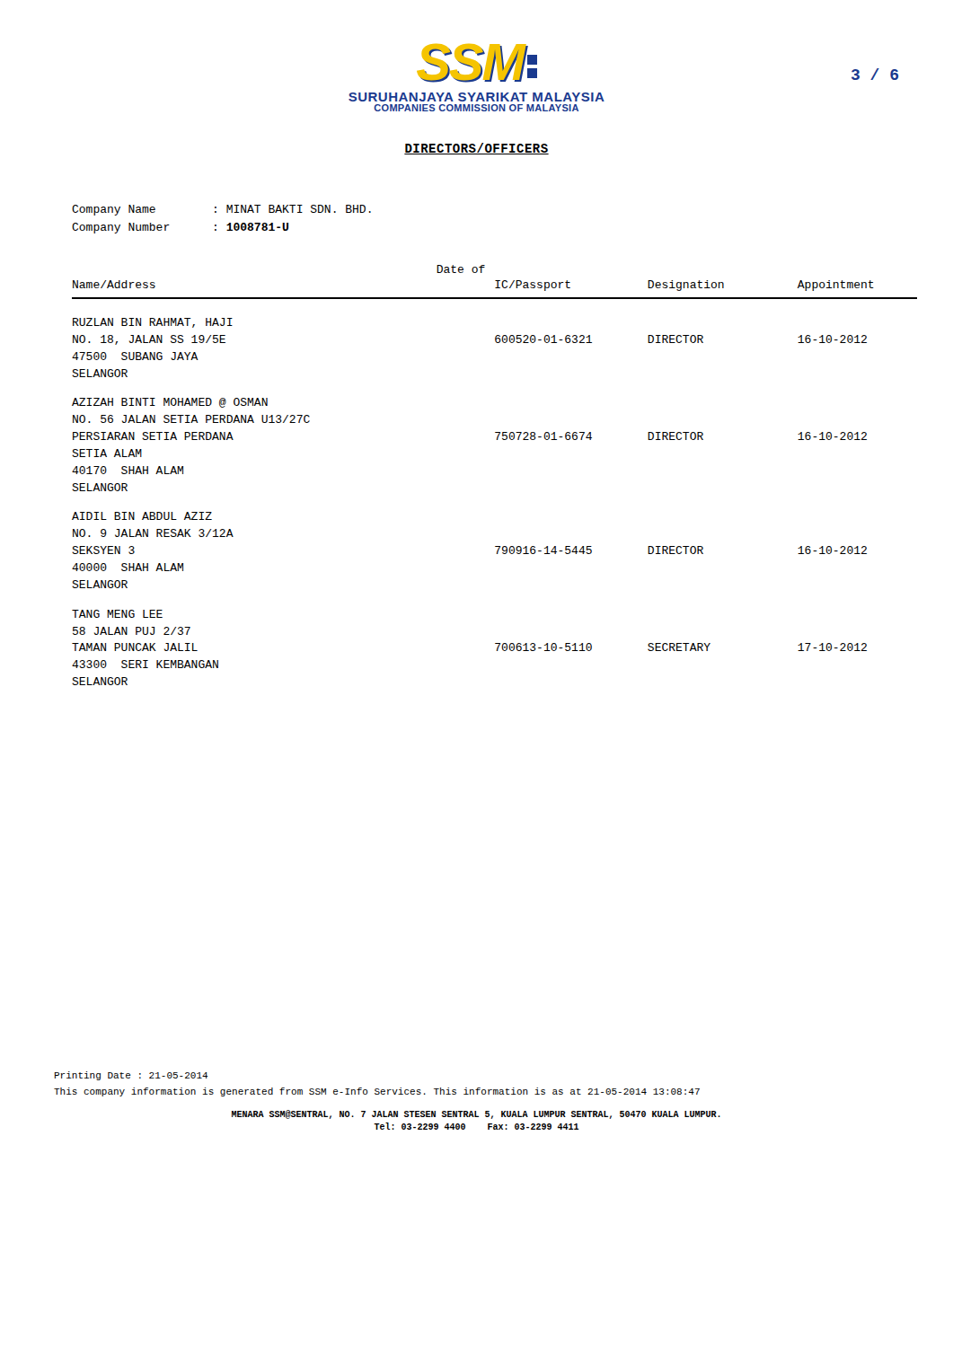SSM
SURUHANJAYA SYARIKAT MALAYSIA
COMPANIES COMMISSION OF MALAYSIA
3 / 6
DIRECTORS/OFFICERS
Company Name : MINAT BAKTI SDN. BHD. Company Number : 1008781-U
| Date of | | | |
| --- | --- | --- | --- |
| Name/Address | IC/Passport | Designation | Appointment |
| RUZLAN BIN RAHMAT, HAJI NO. 18, JALAN SS 19/5E 47500 SUBANG JAYA SELANGOR | 600520-01-6321 | DIRECTOR | 16-10-2012 |
| AZIZAH BINTI MOHAMED @ OSMAN NO. 56 JALAN SETIA PERDANA U13/27C PERSIARAN SETIA PERDANA SETIA ALAM 40170 SHAH ALAM SELANGOR | 750728-01-6674 | DIRECTOR | 16-10-2012 |
| AIDIL BIN ABDUL AZIZ NO. 9 JALAN RESAK 3/12A SEKSYEN 3 40000 SHAH ALAM SELANGOR | 790916-14-5445 | DIRECTOR | 16-10-2012 |
| TANG MENG LEE 58 JALAN PUJ 2/37 TAMAN PUNCAK JALIL 43300 SERI KEMBANGAN SELANGOR | 700613-10-5110 | SECRETARY | 17-10-2012 |
Printing Date : 21-05-2014
This company information is generated from SSM e-Info Services. This information is as at 21-05-2014 13:08:47
MENARA SSM@SENTRAL, NO. 7 JALAN STESEN SENTRAL 5, KUALA LUMPUR SENTRAL, 50470 KUALA LUMPUR.
Tel: 03-2299 4400 Fax: 03-2299 4411